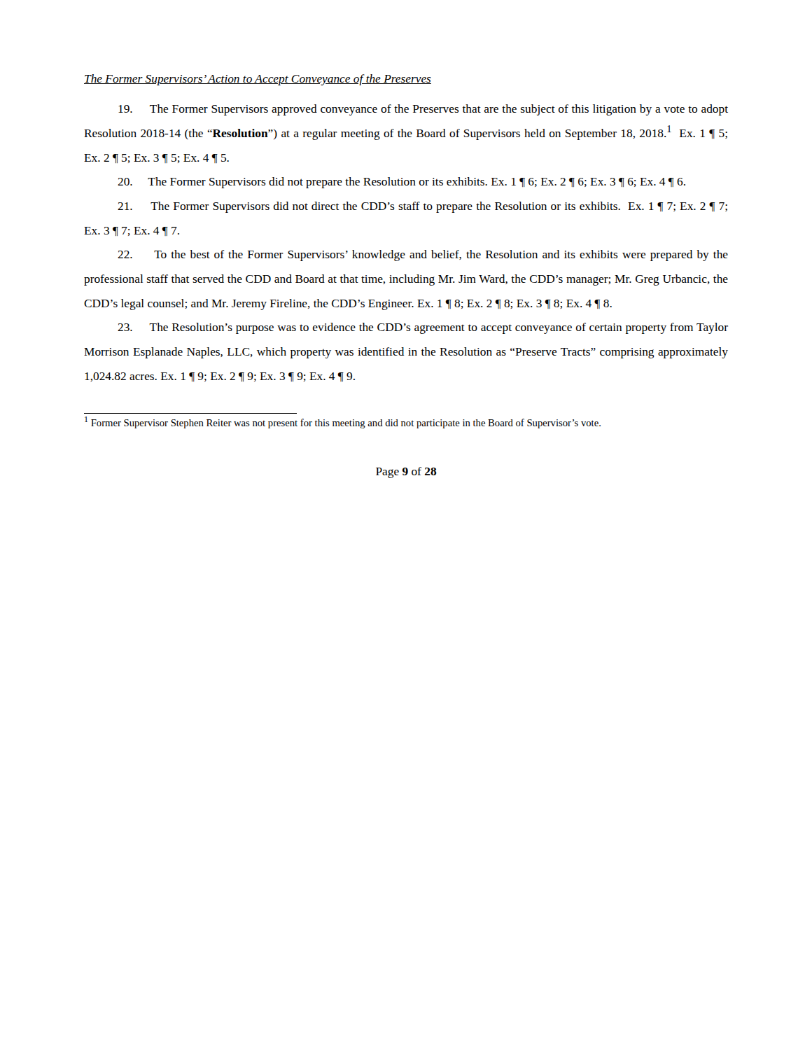The Former Supervisors’ Action to Accept Conveyance of the Preserves
19. The Former Supervisors approved conveyance of the Preserves that are the subject of this litigation by a vote to adopt Resolution 2018-14 (the “Resolution”) at a regular meeting of the Board of Supervisors held on September 18, 2018.1 Ex. 1 ¶ 5; Ex. 2 ¶ 5; Ex. 3 ¶ 5; Ex. 4 ¶ 5.
20. The Former Supervisors did not prepare the Resolution or its exhibits. Ex. 1 ¶ 6; Ex. 2 ¶ 6; Ex. 3 ¶ 6; Ex. 4 ¶ 6.
21. The Former Supervisors did not direct the CDD’s staff to prepare the Resolution or its exhibits. Ex. 1 ¶ 7; Ex. 2 ¶ 7; Ex. 3 ¶ 7; Ex. 4 ¶ 7.
22. To the best of the Former Supervisors’ knowledge and belief, the Resolution and its exhibits were prepared by the professional staff that served the CDD and Board at that time, including Mr. Jim Ward, the CDD’s manager; Mr. Greg Urbancic, the CDD’s legal counsel; and Mr. Jeremy Fireline, the CDD’s Engineer. Ex. 1 ¶ 8; Ex. 2 ¶ 8; Ex. 3 ¶ 8; Ex. 4 ¶ 8.
23. The Resolution’s purpose was to evidence the CDD’s agreement to accept conveyance of certain property from Taylor Morrison Esplanade Naples, LLC, which property was identified in the Resolution as “Preserve Tracts” comprising approximately 1,024.82 acres. Ex. 1 ¶ 9; Ex. 2 ¶ 9; Ex. 3 ¶ 9; Ex. 4 ¶ 9.
1 Former Supervisor Stephen Reiter was not present for this meeting and did not participate in the Board of Supervisor’s vote.
Page 9 of 28